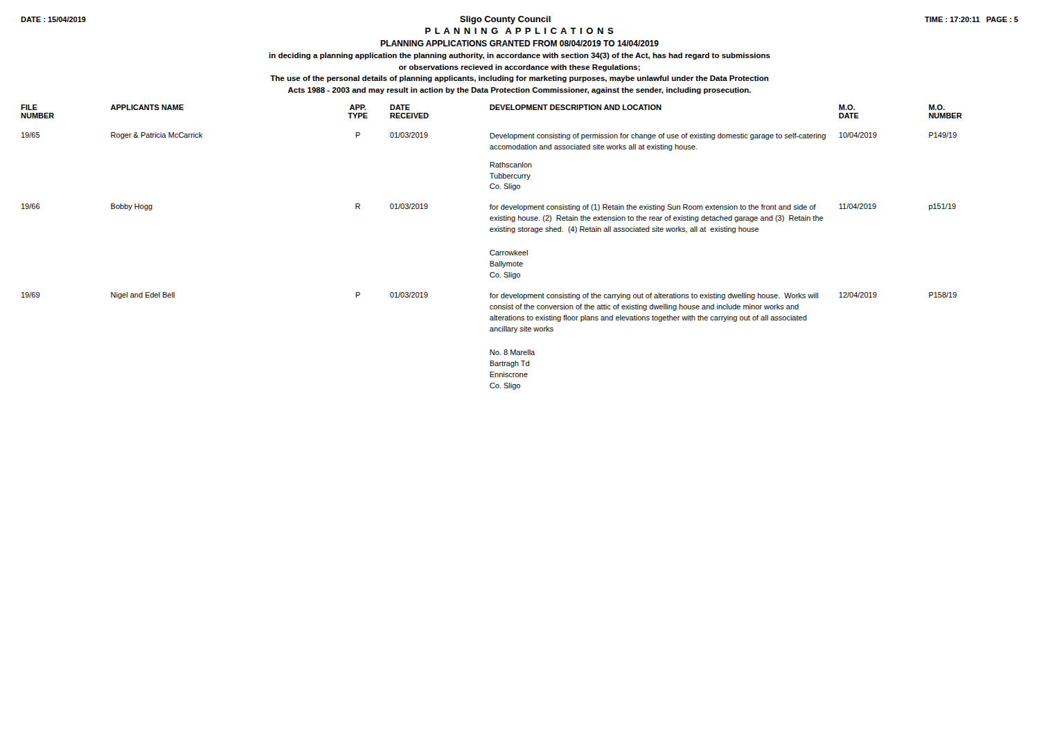DATE : 15/04/2019
Sligo County Council
TIME : 17:20:11 PAGE : 5
P L A N N I N G A P P L I C A T I O N S
PLANNING APPLICATIONS GRANTED FROM 08/04/2019 TO 14/04/2019
in deciding a planning application the planning authority, in accordance with section 34(3) of the Act, has had regard to submissions
or observations recieved in accordance with these Regulations;
The use of the personal details of planning applicants, including for marketing purposes, maybe unlawful under the Data Protection
Acts 1988 - 2003 and may result in action by the Data Protection Commissioner, against the sender, including prosecution.
| FILE NUMBER | APPLICANTS NAME | APP. TYPE | DATE RECEIVED | DEVELOPMENT DESCRIPTION AND LOCATION | M.O. DATE | M.O. NUMBER |
| --- | --- | --- | --- | --- | --- | --- |
| 19/65 | Roger & Patricia McCarrick | P | 01/03/2019 | Development consisting of permission for change of use of existing domestic garage to self-catering accomodation and associated site works all at existing house. Rathscanlon Tubbercurry Co. Sligo | 10/04/2019 | P149/19 |
| 19/66 | Bobby Hogg | R | 01/03/2019 | for development consisting of (1) Retain the existing Sun Room extension to the front and side of existing house. (2) Retain the extension to the rear of existing detached garage and (3) Retain the existing storage shed. (4) Retain all associated site works, all at existing house Carrowkeel Ballymote Co. Sligo | 11/04/2019 | p151/19 |
| 19/69 | Nigel and Edel Bell | P | 01/03/2019 | for development consisting of the carrying out of alterations to existing dwelling house. Works will consist of the conversion of the attic of existing dwelling house and include minor works and alterations to existing floor plans and elevations together with the carrying out of all associated ancillary site works No. 8 Marella Bartragh Td Enniscrone Co. Sligo | 12/04/2019 | P158/19 |